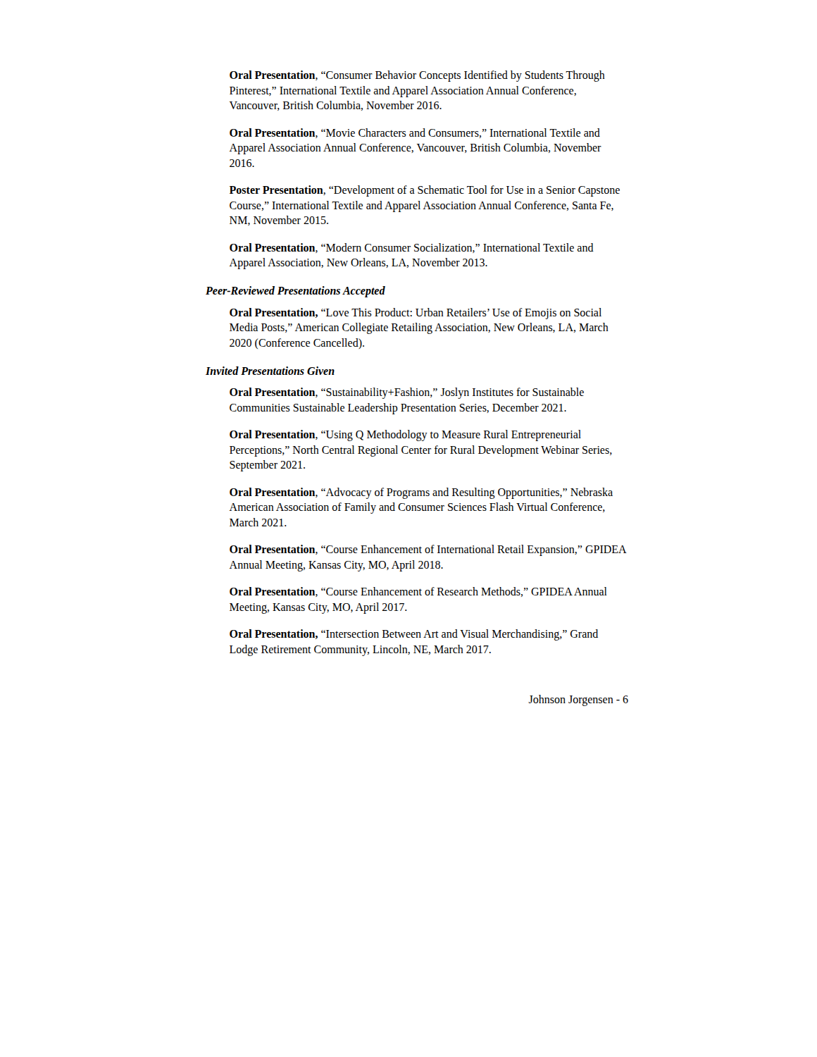Oral Presentation, “Consumer Behavior Concepts Identified by Students Through Pinterest,” International Textile and Apparel Association Annual Conference, Vancouver, British Columbia, November 2016.
Oral Presentation, “Movie Characters and Consumers,” International Textile and Apparel Association Annual Conference, Vancouver, British Columbia, November 2016.
Poster Presentation, “Development of a Schematic Tool for Use in a Senior Capstone Course,” International Textile and Apparel Association Annual Conference, Santa Fe, NM, November 2015.
Oral Presentation, “Modern Consumer Socialization,” International Textile and Apparel Association, New Orleans, LA, November 2013.
Peer-Reviewed Presentations Accepted
Oral Presentation, “Love This Product: Urban Retailers’ Use of Emojis on Social Media Posts,” American Collegiate Retailing Association, New Orleans, LA, March 2020 (Conference Cancelled).
Invited Presentations Given
Oral Presentation, “Sustainability+Fashion,” Joslyn Institutes for Sustainable Communities Sustainable Leadership Presentation Series, December 2021.
Oral Presentation, “Using Q Methodology to Measure Rural Entrepreneurial Perceptions,” North Central Regional Center for Rural Development Webinar Series, September 2021.
Oral Presentation, “Advocacy of Programs and Resulting Opportunities,” Nebraska American Association of Family and Consumer Sciences Flash Virtual Conference, March 2021.
Oral Presentation, “Course Enhancement of International Retail Expansion,” GPIDEA Annual Meeting, Kansas City, MO, April 2018.
Oral Presentation, “Course Enhancement of Research Methods,” GPIDEA Annual Meeting, Kansas City, MO, April 2017.
Oral Presentation, “Intersection Between Art and Visual Merchandising,” Grand Lodge Retirement Community, Lincoln, NE, March 2017.
Johnson Jorgensen - 6